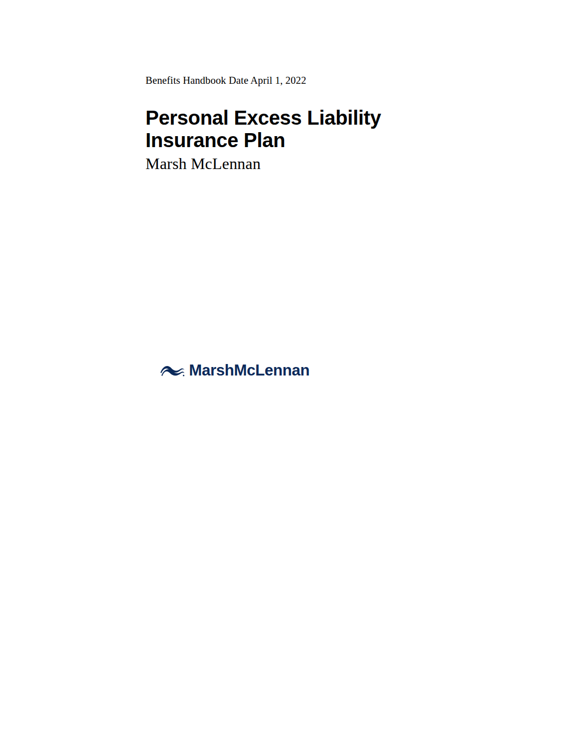Benefits Handbook Date April 1, 2022
Personal Excess Liability
Insurance Plan
Marsh McLennan
MarshMcLennan